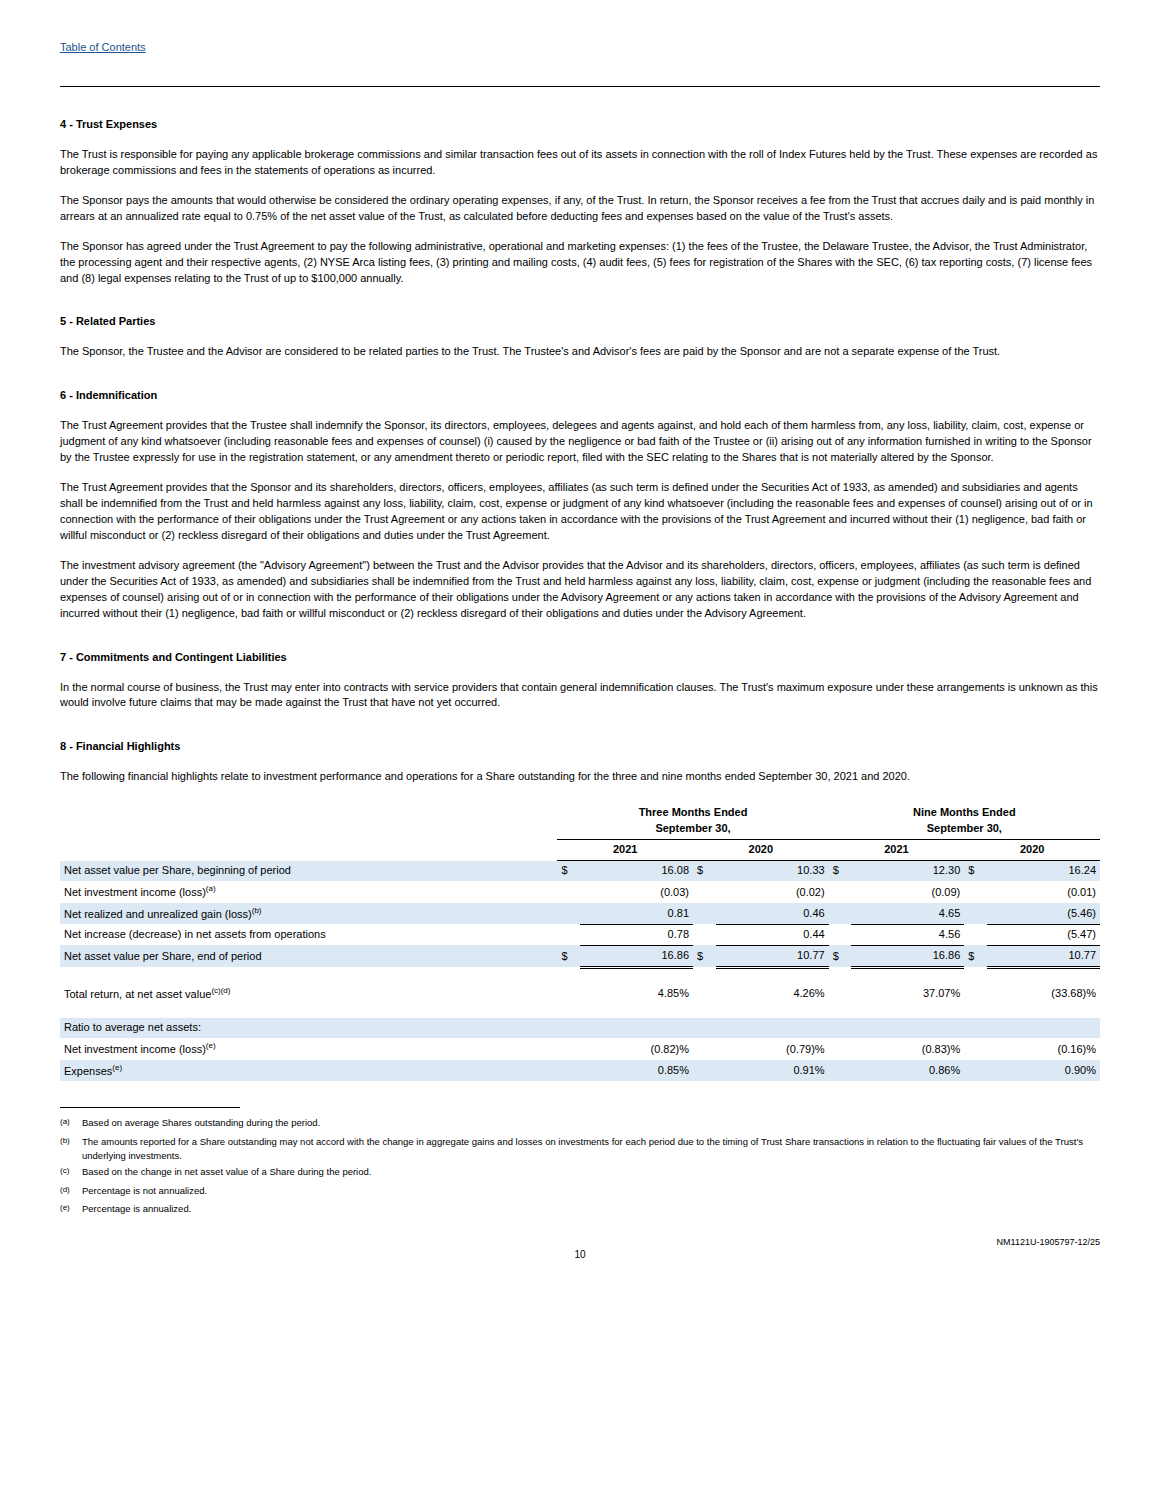Table of Contents
4 - Trust Expenses
The Trust is responsible for paying any applicable brokerage commissions and similar transaction fees out of its assets in connection with the roll of Index Futures held by the Trust. These expenses are recorded as brokerage commissions and fees in the statements of operations as incurred.
The Sponsor pays the amounts that would otherwise be considered the ordinary operating expenses, if any, of the Trust. In return, the Sponsor receives a fee from the Trust that accrues daily and is paid monthly in arrears at an annualized rate equal to 0.75% of the net asset value of the Trust, as calculated before deducting fees and expenses based on the value of the Trust's assets.
The Sponsor has agreed under the Trust Agreement to pay the following administrative, operational and marketing expenses: (1) the fees of the Trustee, the Delaware Trustee, the Advisor, the Trust Administrator, the processing agent and their respective agents, (2) NYSE Arca listing fees, (3) printing and mailing costs, (4) audit fees, (5) fees for registration of the Shares with the SEC, (6) tax reporting costs, (7) license fees and (8) legal expenses relating to the Trust of up to $100,000 annually.
5 - Related Parties
The Sponsor, the Trustee and the Advisor are considered to be related parties to the Trust. The Trustee's and Advisor's fees are paid by the Sponsor and are not a separate expense of the Trust.
6 - Indemnification
The Trust Agreement provides that the Trustee shall indemnify the Sponsor, its directors, employees, delegees and agents against, and hold each of them harmless from, any loss, liability, claim, cost, expense or judgment of any kind whatsoever (including reasonable fees and expenses of counsel) (i) caused by the negligence or bad faith of the Trustee or (ii) arising out of any information furnished in writing to the Sponsor by the Trustee expressly for use in the registration statement, or any amendment thereto or periodic report, filed with the SEC relating to the Shares that is not materially altered by the Sponsor.
The Trust Agreement provides that the Sponsor and its shareholders, directors, officers, employees, affiliates (as such term is defined under the Securities Act of 1933, as amended) and subsidiaries and agents shall be indemnified from the Trust and held harmless against any loss, liability, claim, cost, expense or judgment of any kind whatsoever (including the reasonable fees and expenses of counsel) arising out of or in connection with the performance of their obligations under the Trust Agreement or any actions taken in accordance with the provisions of the Trust Agreement and incurred without their (1) negligence, bad faith or willful misconduct or (2) reckless disregard of their obligations and duties under the Trust Agreement.
The investment advisory agreement (the "Advisory Agreement") between the Trust and the Advisor provides that the Advisor and its shareholders, directors, officers, employees, affiliates (as such term is defined under the Securities Act of 1933, as amended) and subsidiaries shall be indemnified from the Trust and held harmless against any loss, liability, claim, cost, expense or judgment (including the reasonable fees and expenses of counsel) arising out of or in connection with the performance of their obligations under the Advisory Agreement or any actions taken in accordance with the provisions of the Advisory Agreement and incurred without their (1) negligence, bad faith or willful misconduct or (2) reckless disregard of their obligations and duties under the Advisory Agreement.
7 - Commitments and Contingent Liabilities
In the normal course of business, the Trust may enter into contracts with service providers that contain general indemnification clauses. The Trust's maximum exposure under these arrangements is unknown as this would involve future claims that may be made against the Trust that have not yet occurred.
8 - Financial Highlights
The following financial highlights relate to investment performance and operations for a Share outstanding for the three and nine months ended September 30, 2021 and 2020.
| | Three Months Ended September 30, | Nine Months Ended September 30, |
| --- | --- | --- |
| | 2021 | 2020 | 2021 | 2020 |
| Net asset value per Share, beginning of period | $ | 16.08 | $ | 10.33 | $ | 12.30 | $ | 16.24 |
| Net investment income (loss) (a) | | (0.03) | | (0.02) | | (0.09) | | (0.01) |
| Net realized and unrealized gain (loss) (b) | | 0.81 | | 0.46 | | 4.65 | | (5.46) |
| Net increase (decrease) in net assets from operations | | 0.78 | | 0.44 | | 4.56 | | (5.47) |
| Net asset value per Share, end of period | $ | 16.86 | $ | 10.77 | $ | 16.86 | $ | 10.77 |
| Total return, at net asset value (c)(d) | | 4.85% | | 4.26% | | 37.07% | | (33.68)% |
| Ratio to average net assets: | | | | | | | | |
| Net investment income (loss) (e) | | (0.82)% | | (0.79)% | | (0.83)% | | (0.16)% |
| Expenses (e) | | 0.85% | | 0.91% | | 0.86% | | 0.90% |
(a) Based on average Shares outstanding during the period.
(b) The amounts reported for a Share outstanding may not accord with the change in aggregate gains and losses on investments for each period due to the timing of Trust Share transactions in relation to the fluctuating fair values of the Trust's underlying investments.
(c) Based on the change in net asset value of a Share during the period.
(d) Percentage is not annualized.
(e) Percentage is annualized.
NM1121U-1905797-12/25
10